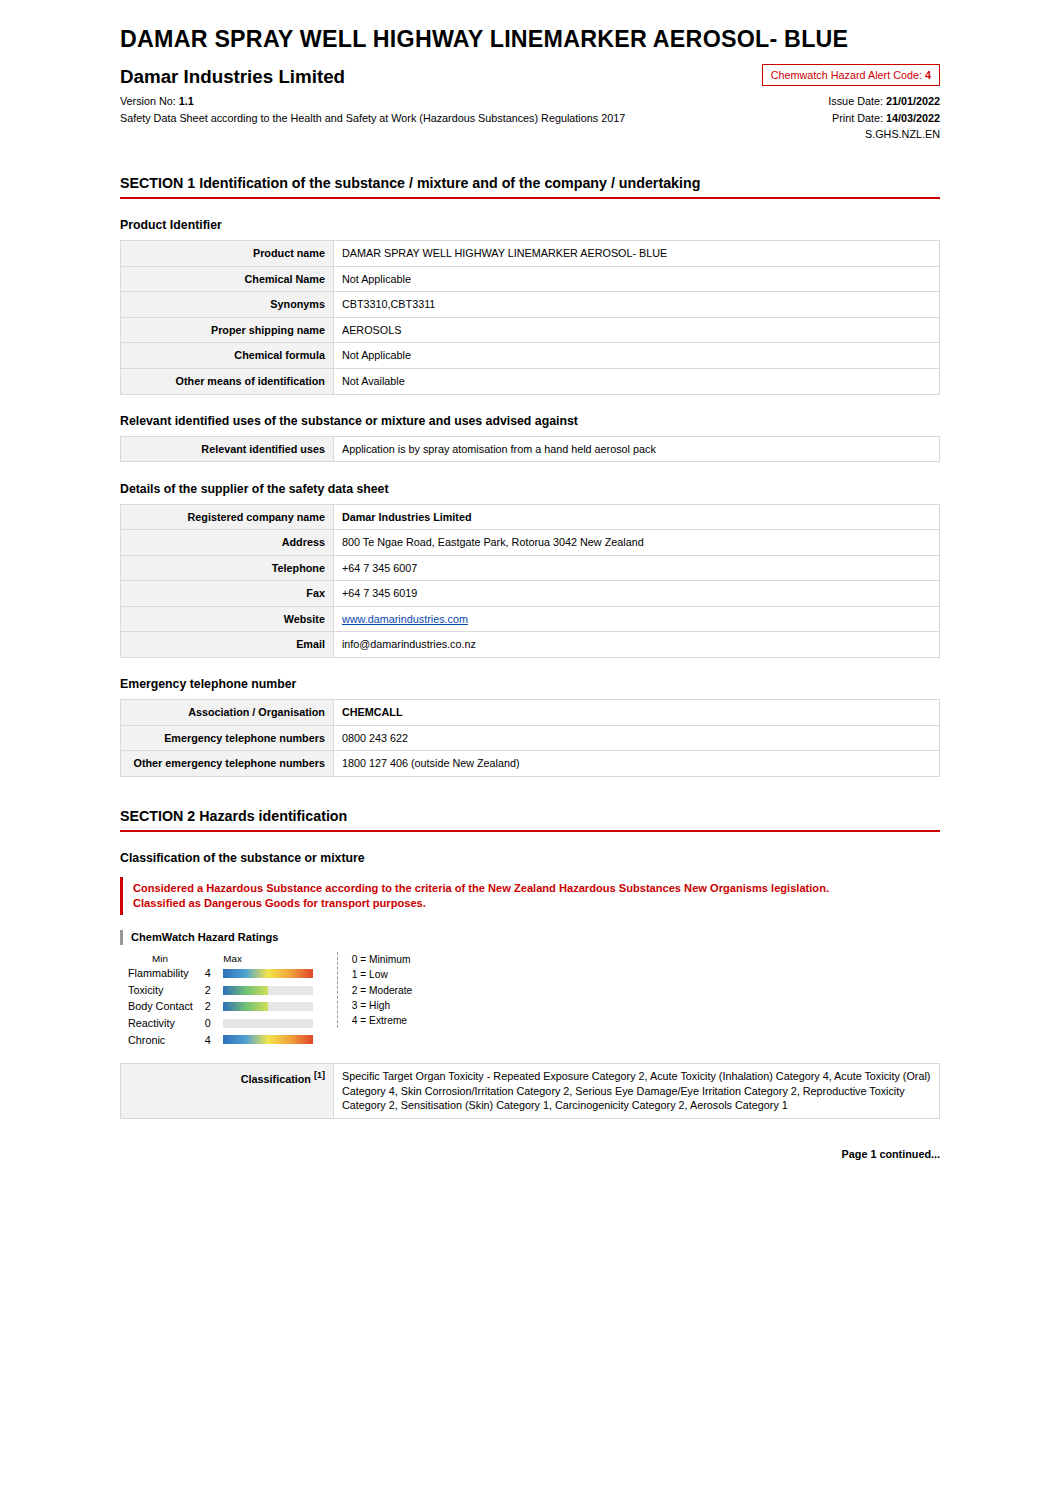DAMAR SPRAY WELL HIGHWAY LINEMARKER AEROSOL- BLUE
Damar Industries Limited
Chemwatch Hazard Alert Code: 4
Version No: 1.1
Safety Data Sheet according to the Health and Safety at Work (Hazardous Substances) Regulations 2017
Issue Date: 21/01/2022
Print Date: 14/03/2022
S.GHS.NZL.EN
SECTION 1 Identification of the substance / mixture and of the company / undertaking
Product Identifier
| Product name | DAMAR SPRAY WELL HIGHWAY LINEMARKER AEROSOL- BLUE |
| Chemical Name | Not Applicable |
| Synonyms | CBT3310,CBT3311 |
| Proper shipping name | AEROSOLS |
| Chemical formula | Not Applicable |
| Other means of identification | Not Available |
Relevant identified uses of the substance or mixture and uses advised against
| Relevant identified uses | Application is by spray atomisation from a hand held aerosol pack |
Details of the supplier of the safety data sheet
| Registered company name | Damar Industries Limited |
| Address | 800 Te Ngae Road, Eastgate Park, Rotorua 3042 New Zealand |
| Telephone | +64 7 345 6007 |
| Fax | +64 7 345 6019 |
| Website | www.damarindustries.com |
| Email | info@damarindustries.co.nz |
Emergency telephone number
| Association / Organisation | CHEMCALL |
| Emergency telephone numbers | 0800 243 622 |
| Other emergency telephone numbers | 1800 127 406 (outside New Zealand) |
SECTION 2 Hazards identification
Classification of the substance or mixture
Considered a Hazardous Substance according to the criteria of the New Zealand Hazardous Substances New Organisms legislation.
Classified as Dangerous Goods for transport purposes.
ChemWatch Hazard Ratings
Min Max
| Flammability | 4 | |
| Toxicity | 2 | |
| Body Contact | 2 | |
| Reactivity | 0 | |
| Chronic | 4 | |
0 = Minimum
1 = Low
2 = Moderate
3 = High
4 = Extreme
| Classification [1] | Specific Target Organ Toxicity - Repeated Exposure Category 2, Acute Toxicity (Inhalation) Category 4, Acute Toxicity (Oral) Category 4, Skin Corrosion/Irritation Category 2, Serious Eye Damage/Eye Irritation Category 2, Reproductive Toxicity Category 2, Sensitisation (Skin) Category 1, Carcinogenicity Category 2, Aerosols Category 1 |
Page 1 continued...